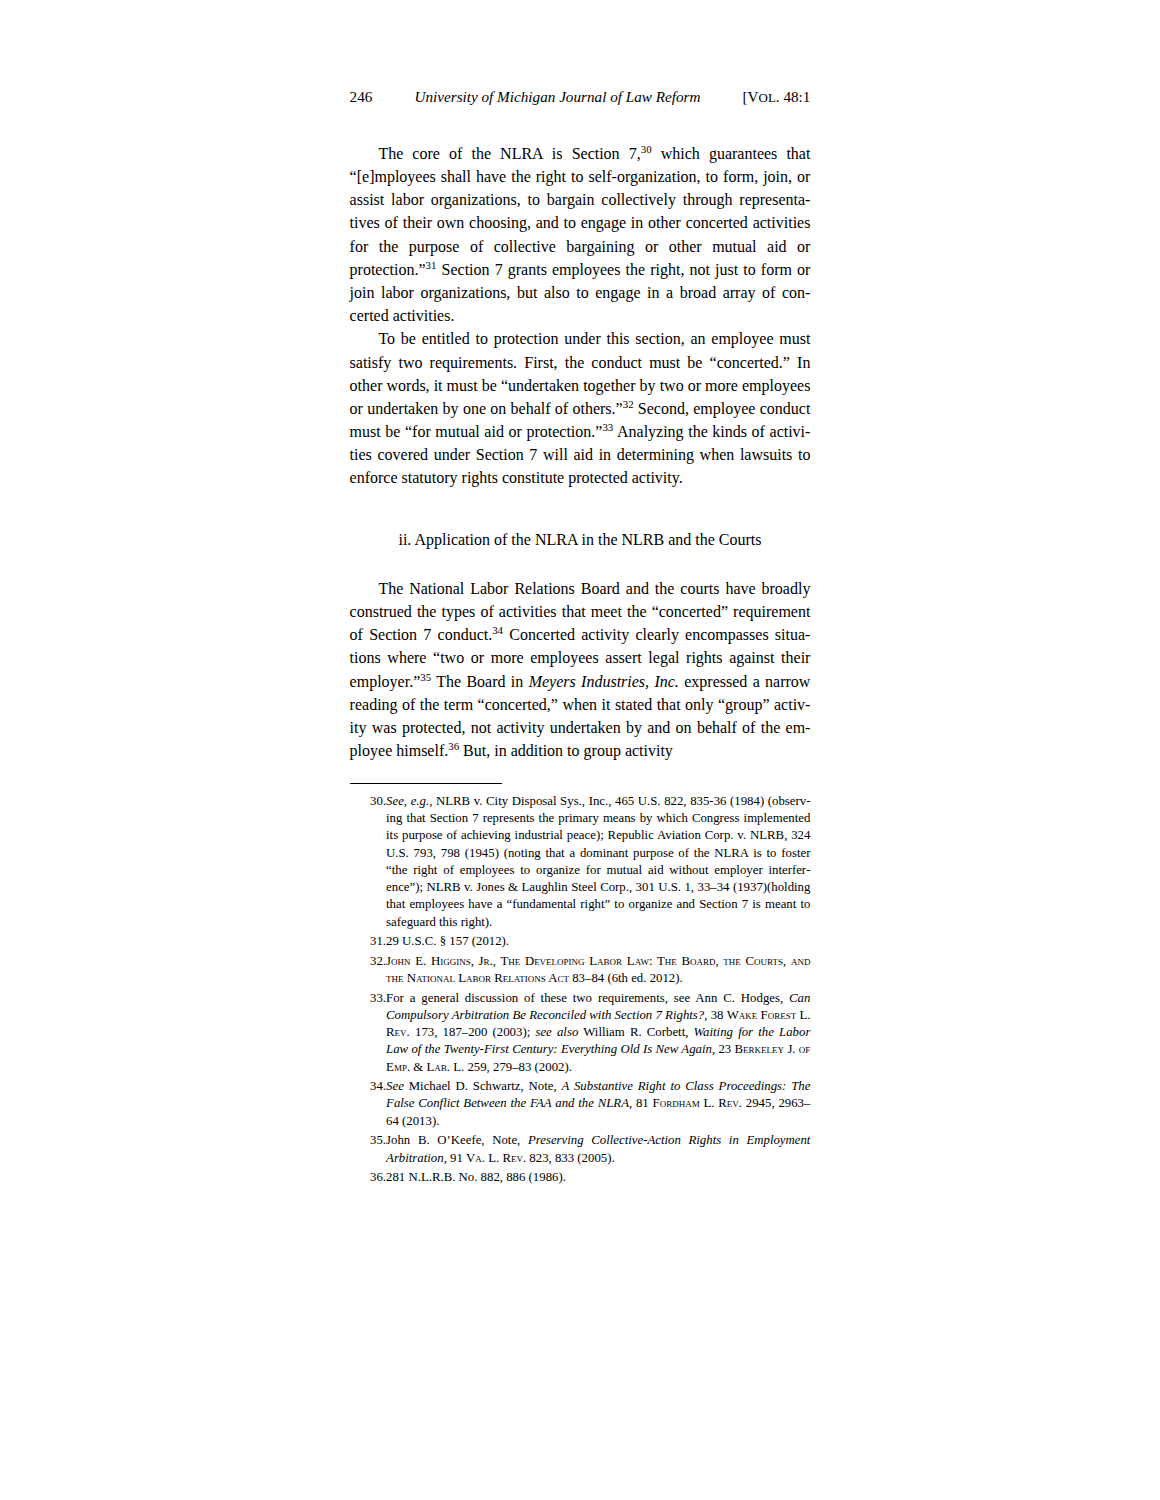246 University of Michigan Journal of Law Reform [VOL. 48:1
The core of the NLRA is Section 7,30 which guarantees that “[e]mployees shall have the right to self-organization, to form, join, or assist labor organizations, to bargain collectively through representatives of their own choosing, and to engage in other concerted activities for the purpose of collective bargaining or other mutual aid or protection.”31 Section 7 grants employees the right, not just to form or join labor organizations, but also to engage in a broad array of concerted activities.
To be entitled to protection under this section, an employee must satisfy two requirements. First, the conduct must be “concerted.” In other words, it must be “undertaken together by two or more employees or undertaken by one on behalf of others.”32 Second, employee conduct must be “for mutual aid or protection.”33 Analyzing the kinds of activities covered under Section 7 will aid in determining when lawsuits to enforce statutory rights constitute protected activity.
ii. Application of the NLRA in the NLRB and the Courts
The National Labor Relations Board and the courts have broadly construed the types of activities that meet the “concerted” requirement of Section 7 conduct.34 Concerted activity clearly encompasses situations where “two or more employees assert legal rights against their employer.”35 The Board in Meyers Industries, Inc. expressed a narrow reading of the term “concerted,” when it stated that only “group” activity was protected, not activity undertaken by and on behalf of the employee himself.36 But, in addition to group activity
30. See, e.g., NLRB v. City Disposal Sys., Inc., 465 U.S. 822, 835-36 (1984) (observing that Section 7 represents the primary means by which Congress implemented its purpose of achieving industrial peace); Republic Aviation Corp. v. NLRB, 324 U.S. 793, 798 (1945) (noting that a dominant purpose of the NLRA is to foster “the right of employees to organize for mutual aid without employer interference”); NLRB v. Jones & Laughlin Steel Corp., 301 U.S. 1, 33–34 (1937)(holding that employees have a “fundamental right” to organize and Section 7 is meant to safeguard this right).
31. 29 U.S.C. § 157 (2012).
32. John E. Higgins, Jr., The Developing Labor Law: The Board, the Courts, and the National Labor Relations Act 83–84 (6th ed. 2012).
33. For a general discussion of these two requirements, see Ann C. Hodges, Can Compulsory Arbitration Be Reconciled with Section 7 Rights?, 38 Wake Forest L. Rev. 173, 187–200 (2003); see also William R. Corbett, Waiting for the Labor Law of the Twenty-First Century: Everything Old Is New Again, 23 Berkeley J. of Emp. & Lab. L. 259, 279–83 (2002).
34. See Michael D. Schwartz, Note, A Substantive Right to Class Proceedings: The False Conflict Between the FAA and the NLRA, 81 Fordham L. Rev. 2945, 2963–64 (2013).
35. John B. O’Keefe, Note, Preserving Collective-Action Rights in Employment Arbitration, 91 Va. L. Rev. 823, 833 (2005).
36. 281 N.L.R.B. No. 882, 886 (1986).